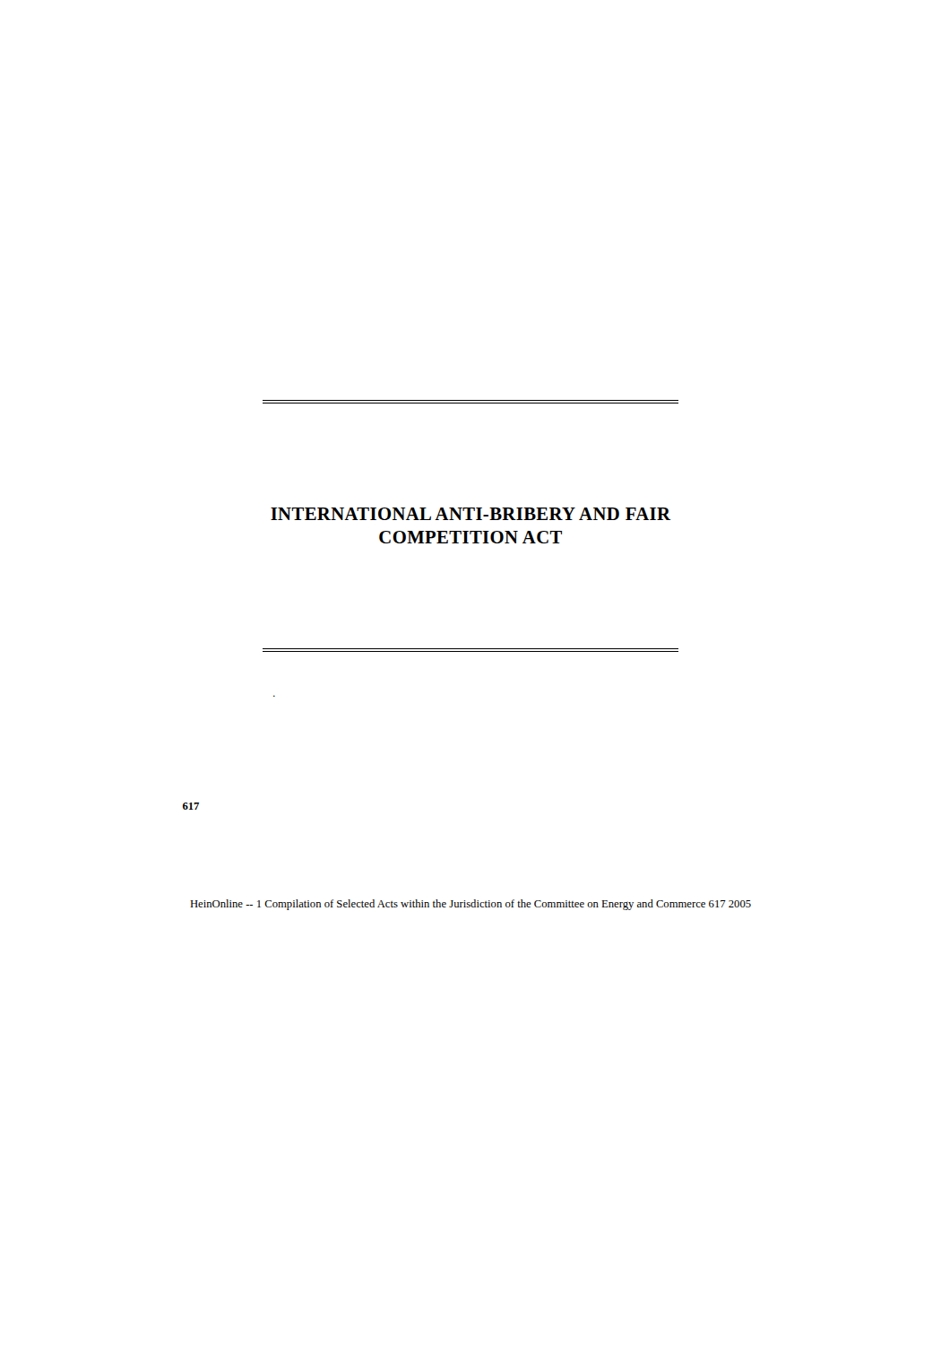International Anti-Bribery and Fair
Competition Act
.
617
HeinOnline -- 1 Compilation of Selected Acts within the Jurisdiction of the Committee on Energy and Commerce 617 2005